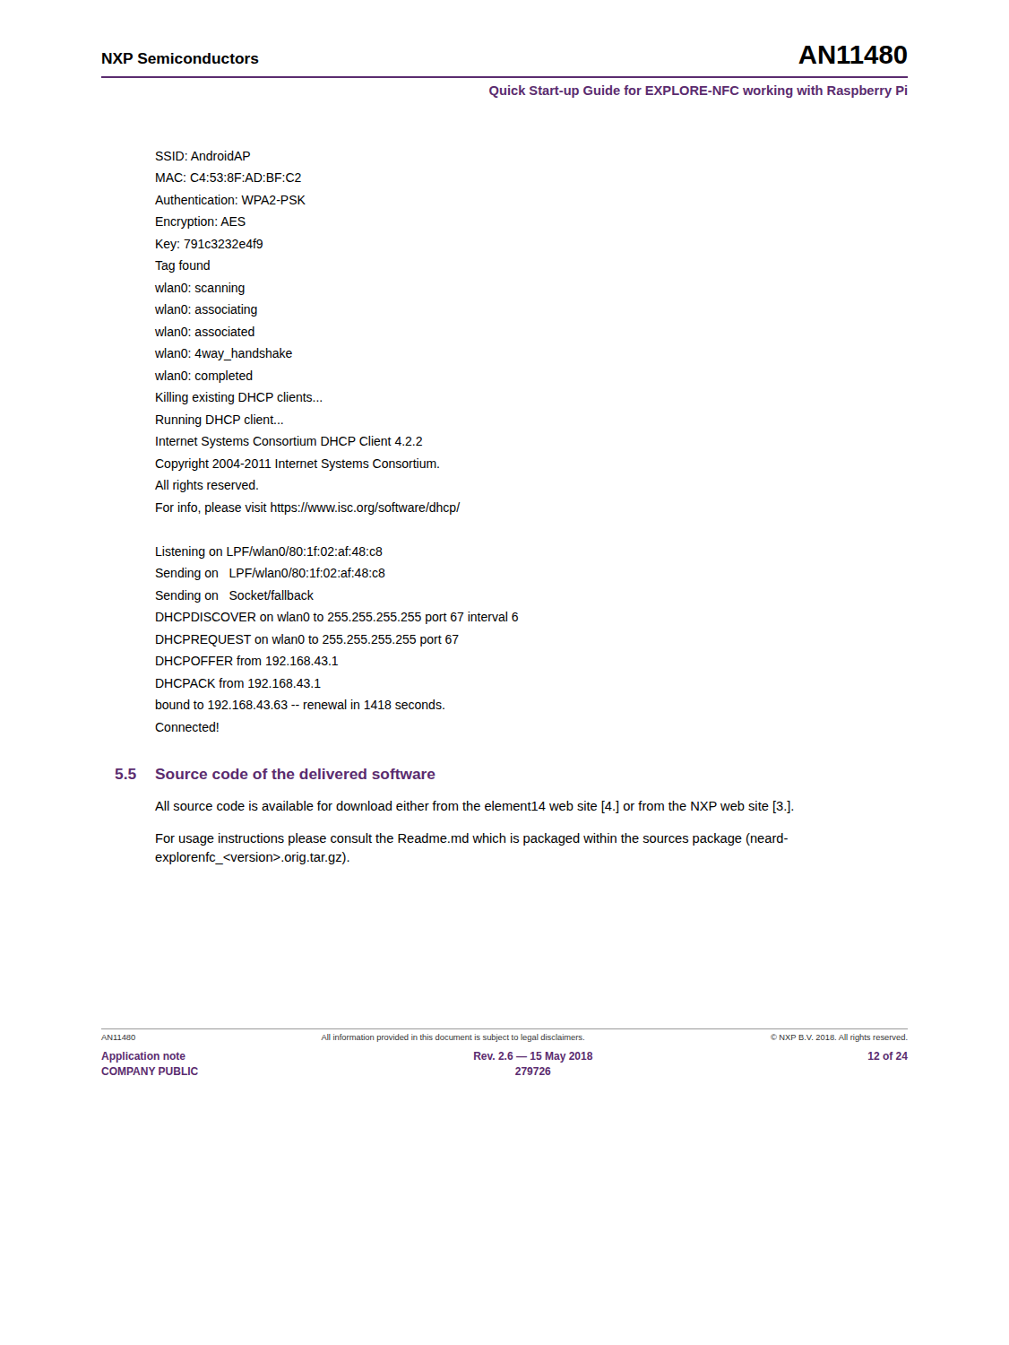NXP Semiconductors
AN11480
Quick Start-up Guide for EXPLORE-NFC working with Raspberry Pi
SSID: AndroidAP
MAC: C4:53:8F:AD:BF:C2
Authentication: WPA2-PSK
Encryption: AES
Key: 791c3232e4f9
Tag found
wlan0: scanning
wlan0: associating
wlan0: associated
wlan0: 4way_handshake
wlan0: completed
Killing existing DHCP clients...
Running DHCP client...
Internet Systems Consortium DHCP Client 4.2.2
Copyright 2004-2011 Internet Systems Consortium.
All rights reserved.
For info, please visit https://www.isc.org/software/dhcp/
Listening on LPF/wlan0/80:1f:02:af:48:c8
Sending on LPF/wlan0/80:1f:02:af:48:c8
Sending on Socket/fallback
DHCPDISCOVER on wlan0 to 255.255.255.255 port 67 interval 6
DHCPREQUEST on wlan0 to 255.255.255.255 port 67
DHCPOFFER from 192.168.43.1
DHCPACK from 192.168.43.1
bound to 192.168.43.63 -- renewal in 1418 seconds.
Connected!
5.5 Source code of the delivered software
All source code is available for download either from the element14 web site [4.] or from the NXP web site [3.].
For usage instructions please consult the Readme.md which is packaged within the sources package (neard-explorenfc_<version>.orig.tar.gz).
AN11480
All information provided in this document is subject to legal disclaimers.
© NXP B.V. 2018. All rights reserved.
Application note
COMPANY PUBLIC
Rev. 2.6 — 15 May 2018
279726
12 of 24